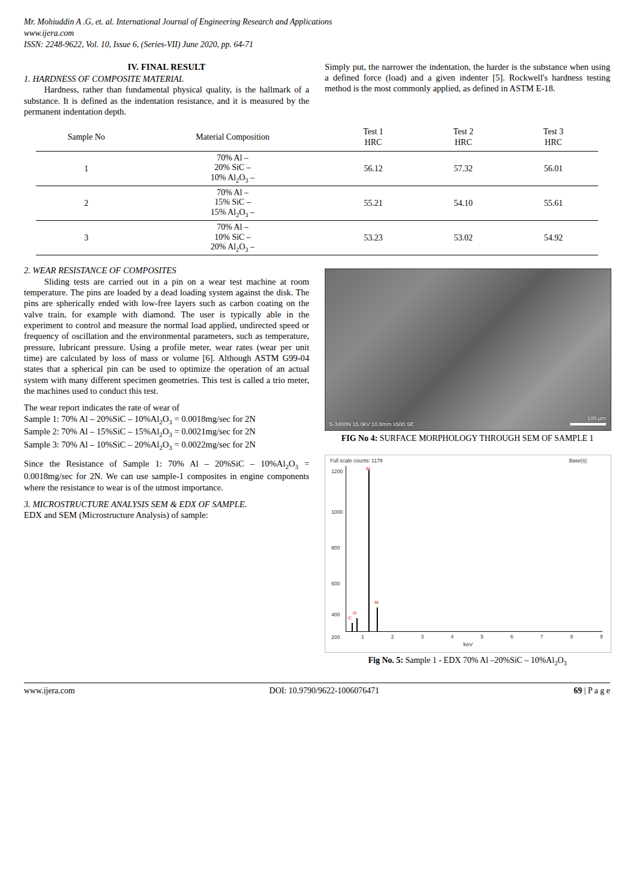Mr. Mohiuddin A .G, et. al. International Journal of Engineering Research and Applications
www.ijera.com
ISSN: 2248-9622, Vol. 10, Issue 6, (Series-VII) June 2020, pp. 64-71
IV. FINAL RESULT
1. HARDNESS OF COMPOSITE MATERIAL
Hardness, rather than fundamental physical quality, is the hallmark of a substance. It is defined as the indentation resistance, and it is measured by the permanent indentation depth.
Simply put, the narrower the indentation, the harder is the substance when using a defined force (load) and a given indenter [5]. Rockwell's hardness testing method is the most commonly applied, as defined in ASTM E-18.
| Sample No | Material Composition | Test 1 HRC | Test 2 HRC | Test 3 HRC |
| --- | --- | --- | --- | --- |
| 1 | 70% Al – 20% SiC – 10% Al 2 O 3 – | 56.12 | 57.32 | 56.01 |
| 2 | 70% Al – 15% SiC – 15% Al 2 O 3 – | 55.21 | 54.10 | 55.61 |
| 3 | 70% Al – 10% SiC – 20% Al 2 O 3 – | 53.23 | 53.02 | 54.92 |
2. WEAR RESISTANCE OF COMPOSITES
Sliding tests are carried out in a pin on a wear test machine at room temperature. The pins are loaded by a dead loading system against the disk. The pins are spherically ended with low-free layers such as carbon coating on the valve train, for example with diamond. The user is typically able in the experiment to control and measure the normal load applied, undirected speed or frequency of oscillation and the environmental parameters, such as temperature, pressure, lubricant pressure. Using a profile meter, wear rates (wear per unit time) are calculated by loss of mass or volume [6]. Although ASTM G99-04 states that a spherical pin can be used to optimize the operation of an actual system with many different specimen geometries. This test is called a trio meter, the machines used to conduct this test.
The wear report indicates the rate of wear of
Sample 1: 70% Al – 20%SiC – 10%Al2O3 = 0.0018mg/sec for 2N
Sample 2: 70% Al – 15%SiC – 15%Al2O3 = 0.0021mg/sec for 2N
Sample 3: 70% Al – 10%SiC – 20%Al2O3 = 0.0022mg/sec for 2N
Since the Resistance of Sample 1: 70% Al – 20%SiC – 10%Al2O3 = 0.0018mg/sec for 2N. We can use sample-1 composites in engine components where the resistance to wear is of the utmost importance.
3. MICROSTRUCTURE ANALYSIS SEM & EDX OF SAMPLE.
EDX and SEM (Microstructure Analysis) of sample:
100 µm
FIG No 4: SURFACE MORPHOLOGY THROUGH SEM OF SAMPLE 1
Full scale counts: 1178
Base(s)
1200
1000
800
600
400
200
1
2
3
4
5
6
7
8
9
keV
Al
Si
O
C
Fig No. 5: Sample 1 - EDX 70% Al –20%SiC – 10%Al2O3
www.ijera.com
DOI: 10.9790/9622-1006076471
69 | P a g e